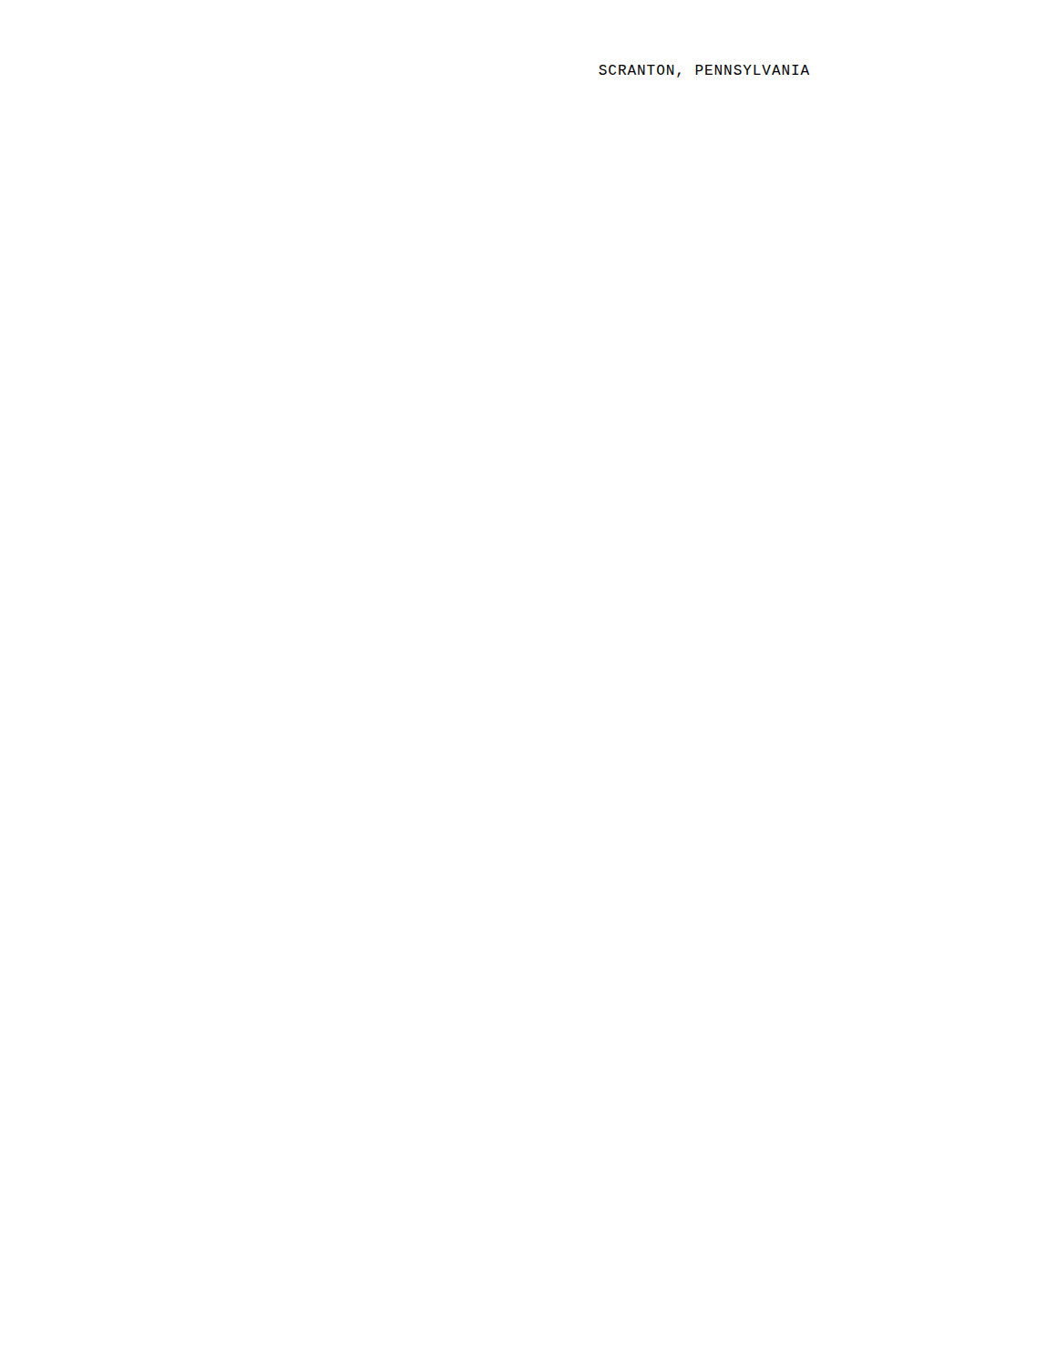SCRANTON, PENNSYLVANIA